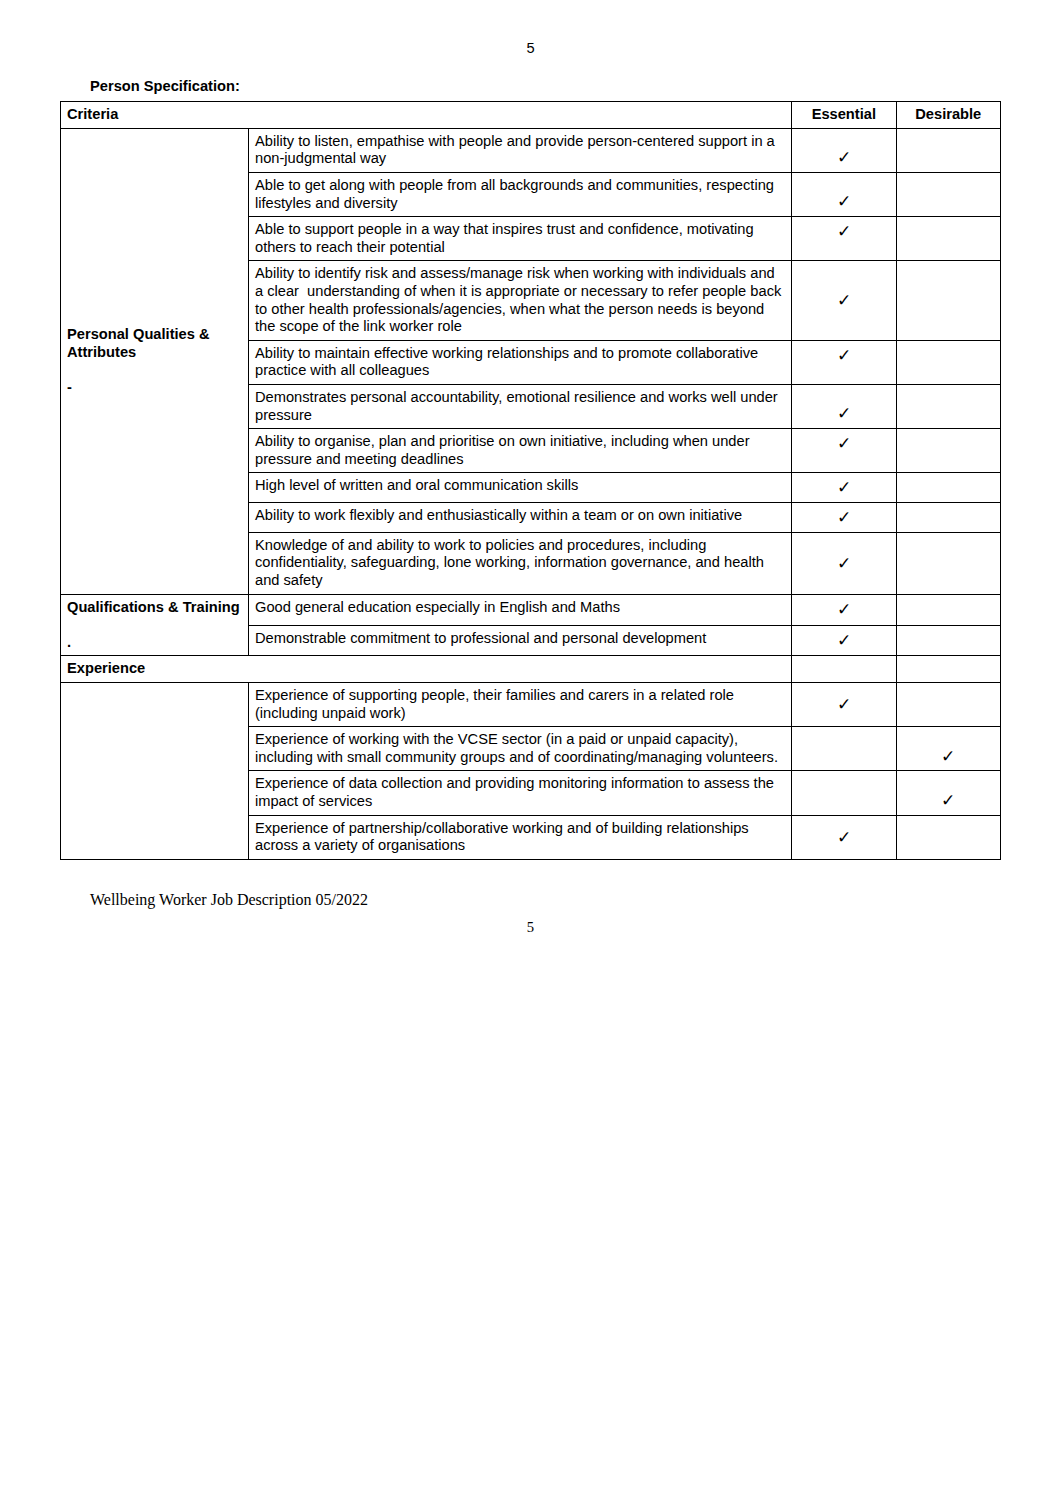5
Person Specification:
| Criteria | Essential | Desirable |
| --- | --- | --- |
| Personal Qualities & Attributes - | Ability to listen, empathise with people and provide person-centered support in a non-judgmental way | ✓ | |
| Able to get along with people from all backgrounds and communities, respecting lifestyles and diversity | ✓ | |
| Able to support people in a way that inspires trust and confidence, motivating others to reach their potential | ✓ | |
| Ability to identify risk and assess/manage risk when working with individuals and a clear understanding of when it is appropriate or necessary to refer people back to other health professionals/agencies, when what the person needs is beyond the scope of the link worker role | ✓ | |
| Ability to maintain effective working relationships and to promote collaborative practice with all colleagues | ✓ | |
| Demonstrates personal accountability, emotional resilience and works well under pressure | ✓ | |
| Ability to organise, plan and prioritise on own initiative, including when under pressure and meeting deadlines | ✓ | |
| High level of written and oral communication skills | ✓ | |
| Ability to work flexibly and enthusiastically within a team or on own initiative | ✓ | |
| Knowledge of and ability to work to policies and procedures, including confidentiality, safeguarding, lone working, information governance, and health and safety | ✓ | |
| Qualifications & Training . | Good general education especially in English and Maths | ✓ | |
| Demonstrable commitment to professional and personal development | ✓ | |
| Experience | | |
| | Experience of supporting people, their families and carers in a related role (including unpaid work) | ✓ | |
| Experience of working with the VCSE sector (in a paid or unpaid capacity), including with small community groups and of coordinating/managing volunteers. | | ✓ |
| Experience of data collection and providing monitoring information to assess the impact of services | | ✓ |
| Experience of partnership/collaborative working and of building relationships across a variety of organisations | ✓ | |
Wellbeing Worker Job Description 05/2022
5